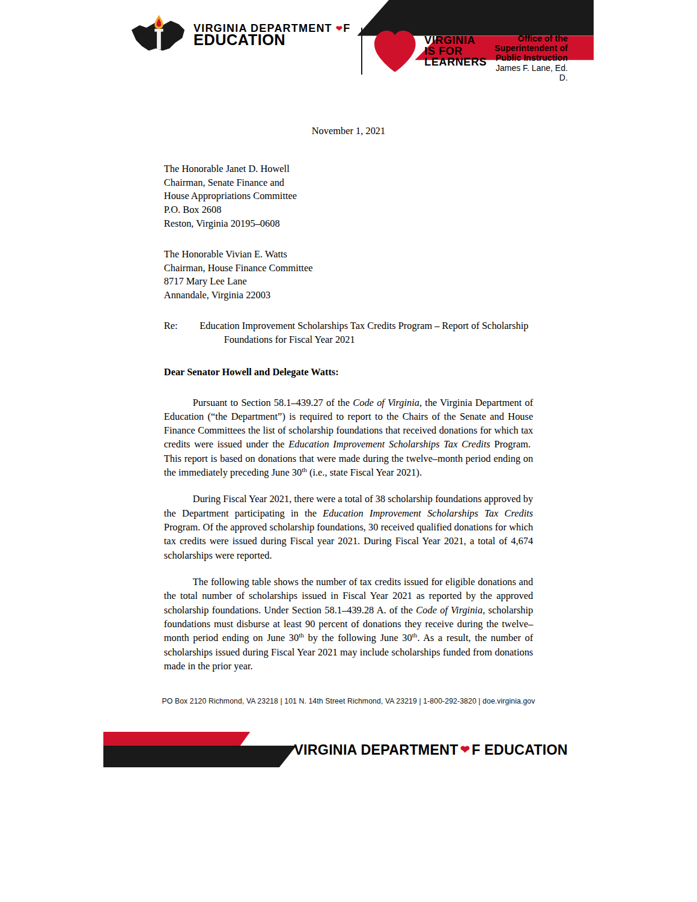VIRGINIA DEPARTMENT ❤F
EDUCATION
VIRGINIA
IS FOR
LEARNERS
Office of the Superintendent of Public Instruction
James F. Lane, Ed. D.
November 1, 2021
The Honorable Janet D. Howell
Chairman, Senate Finance and
House Appropriations Committee
P.O. Box 2608
Reston, Virginia 20195–0608
The Honorable Vivian E. Watts
Chairman, House Finance Committee
8717 Mary Lee Lane
Annandale, Virginia 22003
Re:
Education Improvement Scholarships Tax Credits Program – Report of Scholarship
Foundations for Fiscal Year 2021
Dear Senator Howell and Delegate Watts:
Pursuant to Section 58.1–439.27 of the Code of Virginia, the Virginia Department of Education (“the Department”) is required to report to the Chairs of the Senate and House Finance Committees the list of scholarship foundations that received donations for which tax credits were issued under the Education Improvement Scholarships Tax Credits Program. This report is based on donations that were made during the twelve–month period ending on the immediately preceding June 30th (i.e., state Fiscal Year 2021).
During Fiscal Year 2021, there were a total of 38 scholarship foundations approved by the Department participating in the Education Improvement Scholarships Tax Credits Program. Of the approved scholarship foundations, 30 received qualified donations for which tax credits were issued during Fiscal year 2021. During Fiscal Year 2021, a total of 4,674 scholarships were reported.
The following table shows the number of tax credits issued for eligible donations and the total number of scholarships issued in Fiscal Year 2021 as reported by the approved scholarship foundations. Under Section 58.1–439.28 A. of the Code of Virginia, scholarship foundations must disburse at least 90 percent of donations they receive during the twelve–month period ending on June 30th by the following June 30th. As a result, the number of scholarships issued during Fiscal Year 2021 may include scholarships funded from donations made in the prior year.
PO Box 2120 Richmond, VA 23218 | 101 N. 14th Street Richmond, VA 23219 | 1-800-292-3820 | doe.virginia.gov
VIRGINIA DEPARTMENT ❤ F EDUCATION